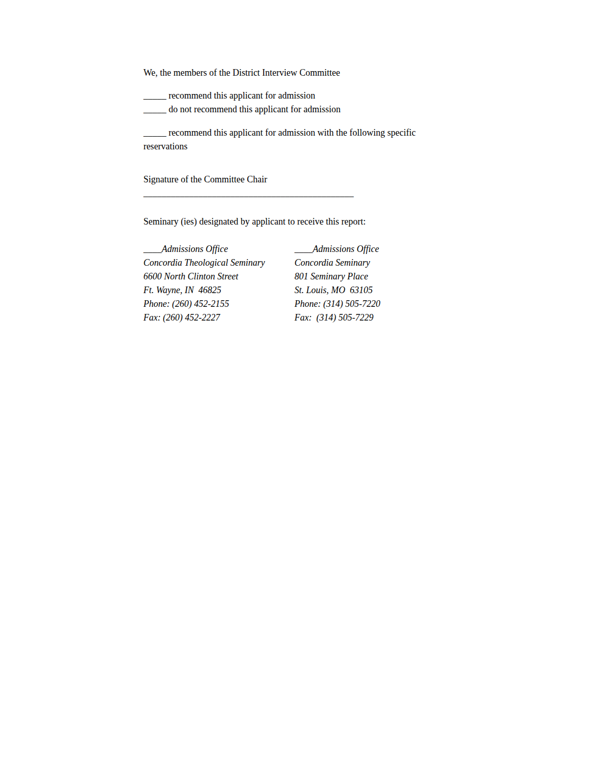We, the members of the District Interview Committee
_____ recommend this applicant for admission
_____ do not recommend this applicant for admission
_____ recommend this applicant for admission with the following specific reservations
Signature of the Committee Chair ______________________________________________
Seminary (ies) designated by applicant to receive this report:
| ____ Admissions Office Concordia Theological Seminary 6600 North Clinton Street Ft. Wayne, IN 46825 Phone: (260) 452-2155 Fax: (260) 452-2227 | ____ Admissions Office Concordia Seminary 801 Seminary Place St. Louis, MO 63105 Phone: (314) 505-7220 Fax: (314) 505-7229 |